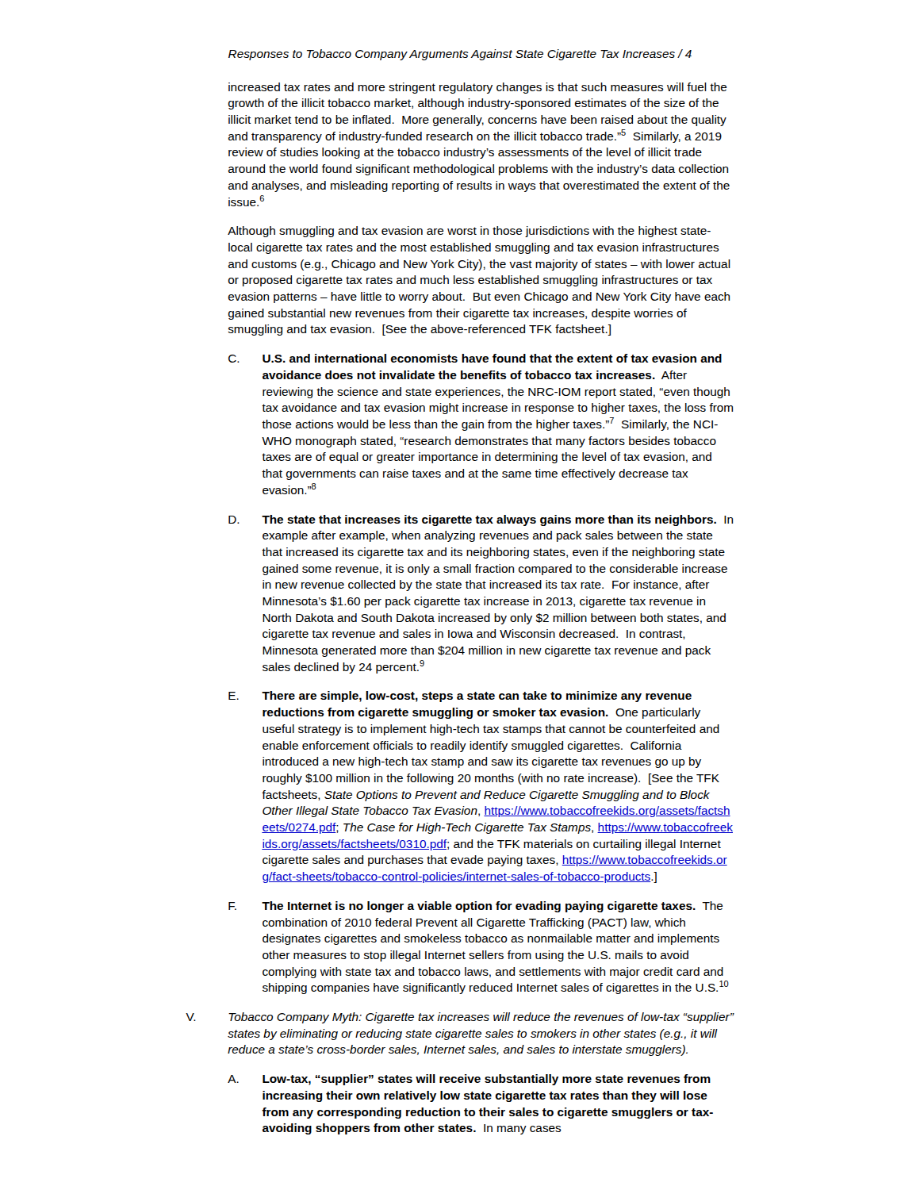Responses to Tobacco Company Arguments Against State Cigarette Tax Increases / 4
increased tax rates and more stringent regulatory changes is that such measures will fuel the growth of the illicit tobacco market, although industry-sponsored estimates of the size of the illicit market tend to be inflated. More generally, concerns have been raised about the quality and transparency of industry-funded research on the illicit tobacco trade.”5 Similarly, a 2019 review of studies looking at the tobacco industry’s assessments of the level of illicit trade around the world found significant methodological problems with the industry’s data collection and analyses, and misleading reporting of results in ways that overestimated the extent of the issue.6
Although smuggling and tax evasion are worst in those jurisdictions with the highest state-local cigarette tax rates and the most established smuggling and tax evasion infrastructures and customs (e.g., Chicago and New York City), the vast majority of states – with lower actual or proposed cigarette tax rates and much less established smuggling infrastructures or tax evasion patterns – have little to worry about. But even Chicago and New York City have each gained substantial new revenues from their cigarette tax increases, despite worries of smuggling and tax evasion. [See the above-referenced TFK factsheet.]
C. U.S. and international economists have found that the extent of tax evasion and avoidance does not invalidate the benefits of tobacco tax increases. After reviewing the science and state experiences, the NRC-IOM report stated, “even though tax avoidance and tax evasion might increase in response to higher taxes, the loss from those actions would be less than the gain from the higher taxes.”7 Similarly, the NCI-WHO monograph stated, “research demonstrates that many factors besides tobacco taxes are of equal or greater importance in determining the level of tax evasion, and that governments can raise taxes and at the same time effectively decrease tax evasion.”8
D. The state that increases its cigarette tax always gains more than its neighbors. In example after example, when analyzing revenues and pack sales between the state that increased its cigarette tax and its neighboring states, even if the neighboring state gained some revenue, it is only a small fraction compared to the considerable increase in new revenue collected by the state that increased its tax rate. For instance, after Minnesota’s $1.60 per pack cigarette tax increase in 2013, cigarette tax revenue in North Dakota and South Dakota increased by only $2 million between both states, and cigarette tax revenue and sales in Iowa and Wisconsin decreased. In contrast, Minnesota generated more than $204 million in new cigarette tax revenue and pack sales declined by 24 percent.9
E. There are simple, low-cost, steps a state can take to minimize any revenue reductions from cigarette smuggling or smoker tax evasion. One particularly useful strategy is to implement high-tech tax stamps that cannot be counterfeited and enable enforcement officials to readily identify smuggled cigarettes. California introduced a new high-tech tax stamp and saw its cigarette tax revenues go up by roughly $100 million in the following 20 months (with no rate increase). [See the TFK factsheets, State Options to Prevent and Reduce Cigarette Smuggling and to Block Other Illegal State Tobacco Tax Evasion, https://www.tobaccofreekids.org/assets/factsheets/0274.pdf; The Case for High-Tech Cigarette Tax Stamps, https://www.tobaccofreekids.org/assets/factsheets/0310.pdf; and the TFK materials on curtailing illegal Internet cigarette sales and purchases that evade paying taxes, https://www.tobaccofreekids.org/fact-sheets/tobacco-control-policies/internet-sales-of-tobacco-products.]
F. The Internet is no longer a viable option for evading paying cigarette taxes. The combination of 2010 federal Prevent all Cigarette Trafficking (PACT) law, which designates cigarettes and smokeless tobacco as nonmailable matter and implements other measures to stop illegal Internet sellers from using the U.S. mails to avoid complying with state tax and tobacco laws, and settlements with major credit card and shipping companies have significantly reduced Internet sales of cigarettes in the U.S.10
V. Tobacco Company Myth: Cigarette tax increases will reduce the revenues of low-tax “supplier” states by eliminating or reducing state cigarette sales to smokers in other states (e.g., it will reduce a state’s cross-border sales, Internet sales, and sales to interstate smugglers).
A. Low-tax, “supplier” states will receive substantially more state revenues from increasing their own relatively low state cigarette tax rates than they will lose from any corresponding reduction to their sales to cigarette smugglers or tax-avoiding shoppers from other states. In many cases